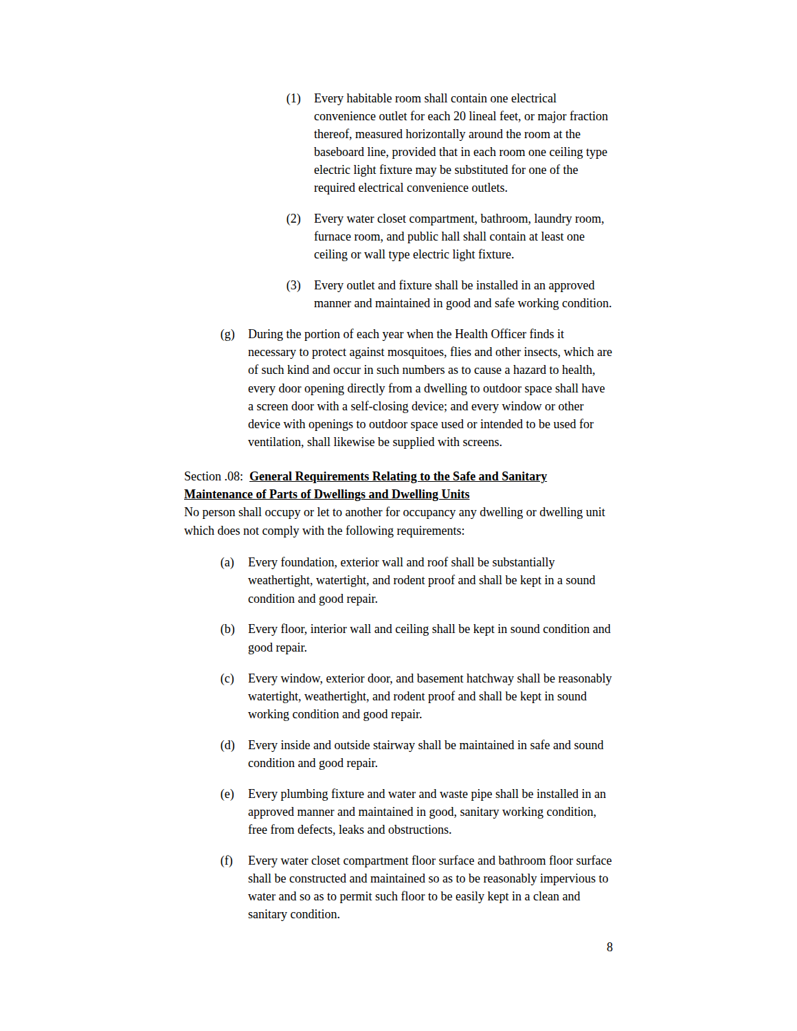(1) Every habitable room shall contain one electrical convenience outlet for each 20 lineal feet, or major fraction thereof, measured horizontally around the room at the baseboard line, provided that in each room one ceiling type electric light fixture may be substituted for one of the required electrical convenience outlets.
(2) Every water closet compartment, bathroom, laundry room, furnace room, and public hall shall contain at least one ceiling or wall type electric light fixture.
(3) Every outlet and fixture shall be installed in an approved manner and maintained in good and safe working condition.
(g) During the portion of each year when the Health Officer finds it necessary to protect against mosquitoes, flies and other insects, which are of such kind and occur in such numbers as to cause a hazard to health, every door opening directly from a dwelling to outdoor space shall have a screen door with a self-closing device; and every window or other device with openings to outdoor space used or intended to be used for ventilation, shall likewise be supplied with screens.
Section .08: General Requirements Relating to the Safe and Sanitary Maintenance of Parts of Dwellings and Dwelling Units
No person shall occupy or let to another for occupancy any dwelling or dwelling unit which does not comply with the following requirements:
(a) Every foundation, exterior wall and roof shall be substantially weathertight, watertight, and rodent proof and shall be kept in a sound condition and good repair.
(b) Every floor, interior wall and ceiling shall be kept in sound condition and good repair.
(c) Every window, exterior door, and basement hatchway shall be reasonably watertight, weathertight, and rodent proof and shall be kept in sound working condition and good repair.
(d) Every inside and outside stairway shall be maintained in safe and sound condition and good repair.
(e) Every plumbing fixture and water and waste pipe shall be installed in an approved manner and maintained in good, sanitary working condition, free from defects, leaks and obstructions.
(f) Every water closet compartment floor surface and bathroom floor surface shall be constructed and maintained so as to be reasonably impervious to water and so as to permit such floor to be easily kept in a clean and sanitary condition.
8